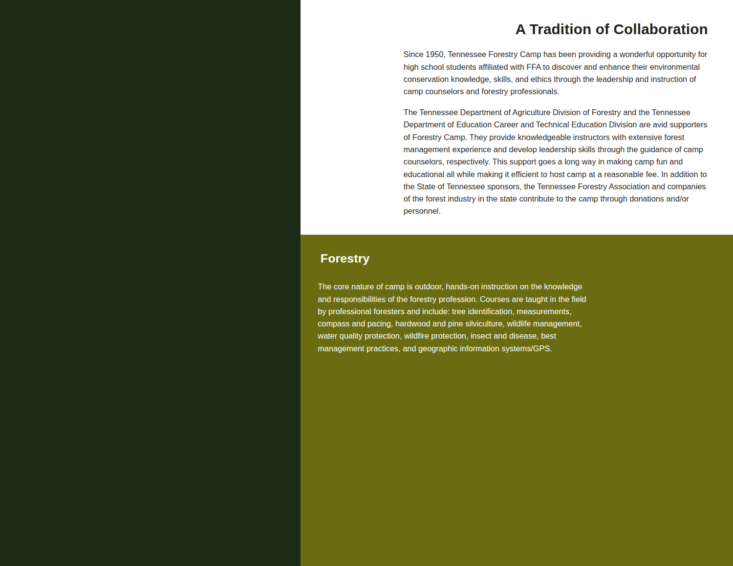A Tradition of Collaboration
Since 1950, Tennessee Forestry Camp has been providing a wonderful opportunity for high school students affiliated with FFA to discover and enhance their environmental conservation knowledge, skills, and ethics through the leadership and instruction of camp counselors and forestry professionals.
The Tennessee Department of Agriculture Division of Forestry and the Tennessee Department of Education Career and Technical Education Division are avid supporters of Forestry Camp. They provide knowledgeable instructors with extensive forest management experience and develop leadership skills through the guidance of camp counselors, respectively. This support goes a long way in making camp fun and educational all while making it efficient to host camp at a reasonable fee. In addition to the State of Tennessee sponsors, the Tennessee Forestry Association and companies of the forest industry in the state contribute to the camp through donations and/or personnel.
Forestry
The core nature of camp is outdoor, hands-on instruction on the knowledge and responsibilities of the forestry profession. Courses are taught in the field by professional foresters and include: tree identification, measurements, compass and pacing, hardwood and pine silviculture, wildlife management, water quality protection, wildfire protection, insect and disease, best management practices, and geographic information systems/GPS.